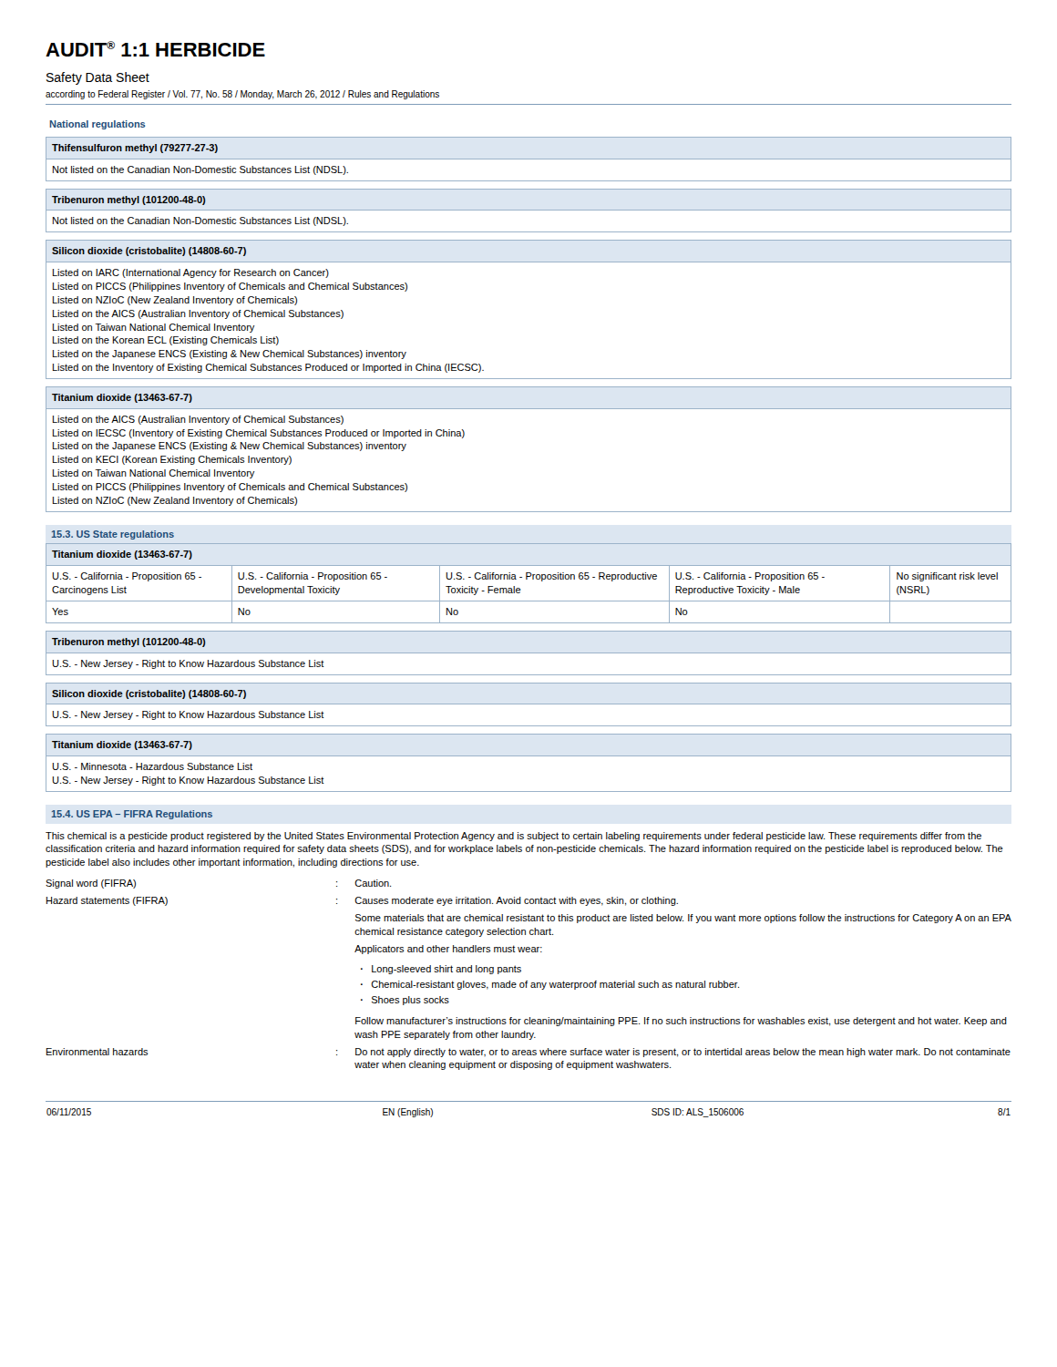AUDIT® 1:1 HERBICIDE
Safety Data Sheet
according to Federal Register / Vol. 77, No. 58 / Monday, March 26, 2012 / Rules and Regulations
National regulations
| Thifensulfuron methyl (79277-27-3) |
| Not listed on the Canadian Non-Domestic Substances List (NDSL). |
| Tribenuron methyl (101200-48-0) |
| Not listed on the Canadian Non-Domestic Substances List (NDSL). |
| Silicon dioxide (cristobalite) (14808-60-7) |
| Listed on IARC (International Agency for Research on Cancer) Listed on PICCS (Philippines Inventory of Chemicals and Chemical Substances) Listed on NZIoC (New Zealand Inventory of Chemicals) Listed on the AICS (Australian Inventory of Chemical Substances) Listed on Taiwan National Chemical Inventory Listed on the Korean ECL (Existing Chemicals List) Listed on the Japanese ENCS (Existing & New Chemical Substances) inventory Listed on the Inventory of Existing Chemical Substances Produced or Imported in China (IECSC). |
| Titanium dioxide (13463-67-7) |
| Listed on the AICS (Australian Inventory of Chemical Substances) Listed on IECSC (Inventory of Existing Chemical Substances Produced or Imported in China) Listed on the Japanese ENCS (Existing & New Chemical Substances) inventory Listed on KECI (Korean Existing Chemicals Inventory) Listed on Taiwan National Chemical Inventory Listed on PICCS (Philippines Inventory of Chemicals and Chemical Substances) Listed on NZIoC (New Zealand Inventory of Chemicals) |
15.3. US State regulations
| Titanium dioxide (13463-67-7) |
| U.S. - California - Proposition 65 - Carcinogens List | U.S. - California - Proposition 65 - Developmental Toxicity | U.S. - California - Proposition 65 - Reproductive Toxicity - Female | U.S. - California - Proposition 65 - Reproductive Toxicity - Male | No significant risk level (NSRL) |
| Yes | No | No | No | |
| Tribenuron methyl (101200-48-0) |
| U.S. - New Jersey - Right to Know Hazardous Substance List |
| Silicon dioxide (cristobalite) (14808-60-7) |
| U.S. - New Jersey - Right to Know Hazardous Substance List |
| Titanium dioxide (13463-67-7) |
| U.S. - Minnesota - Hazardous Substance List U.S. - New Jersey - Right to Know Hazardous Substance List |
15.4. US EPA – FIFRA Regulations
This chemical is a pesticide product registered by the United States Environmental Protection Agency and is subject to certain labeling requirements under federal pesticide law. These requirements differ from the classification criteria and hazard information required for safety data sheets (SDS), and for workplace labels of non-pesticide chemicals. The hazard information required on the pesticide label is reproduced below. The pesticide label also includes other important information, including directions for use.
| Signal word (FIFRA) | : | Caution. |
| Hazard statements (FIFRA) | : | Causes moderate eye irritation. Avoid contact with eyes, skin, or clothing. |
| | | Some materials that are chemical resistant to this product are listed below. If you want more options follow the instructions for Category A on an EPA chemical resistance category selection chart. |
| | | Applicators and other handlers must wear: |
| | | Long-sleeved shirt and long pants Chemical-resistant gloves, made of any waterproof material such as natural rubber. Shoes plus socks |
| | | Follow manufacturer’s instructions for cleaning/maintaining PPE. If no such instructions for washables exist, use detergent and hot water. Keep and wash PPE separately from other laundry. |
| Environmental hazards | : | Do not apply directly to water, or to areas where surface water is present, or to intertidal areas below the mean high water mark. Do not contaminate water when cleaning equipment or disposing of equipment washwaters. |
| 06/11/2015 | EN (English) | SDS ID: ALS_1506006 | 8/1 |